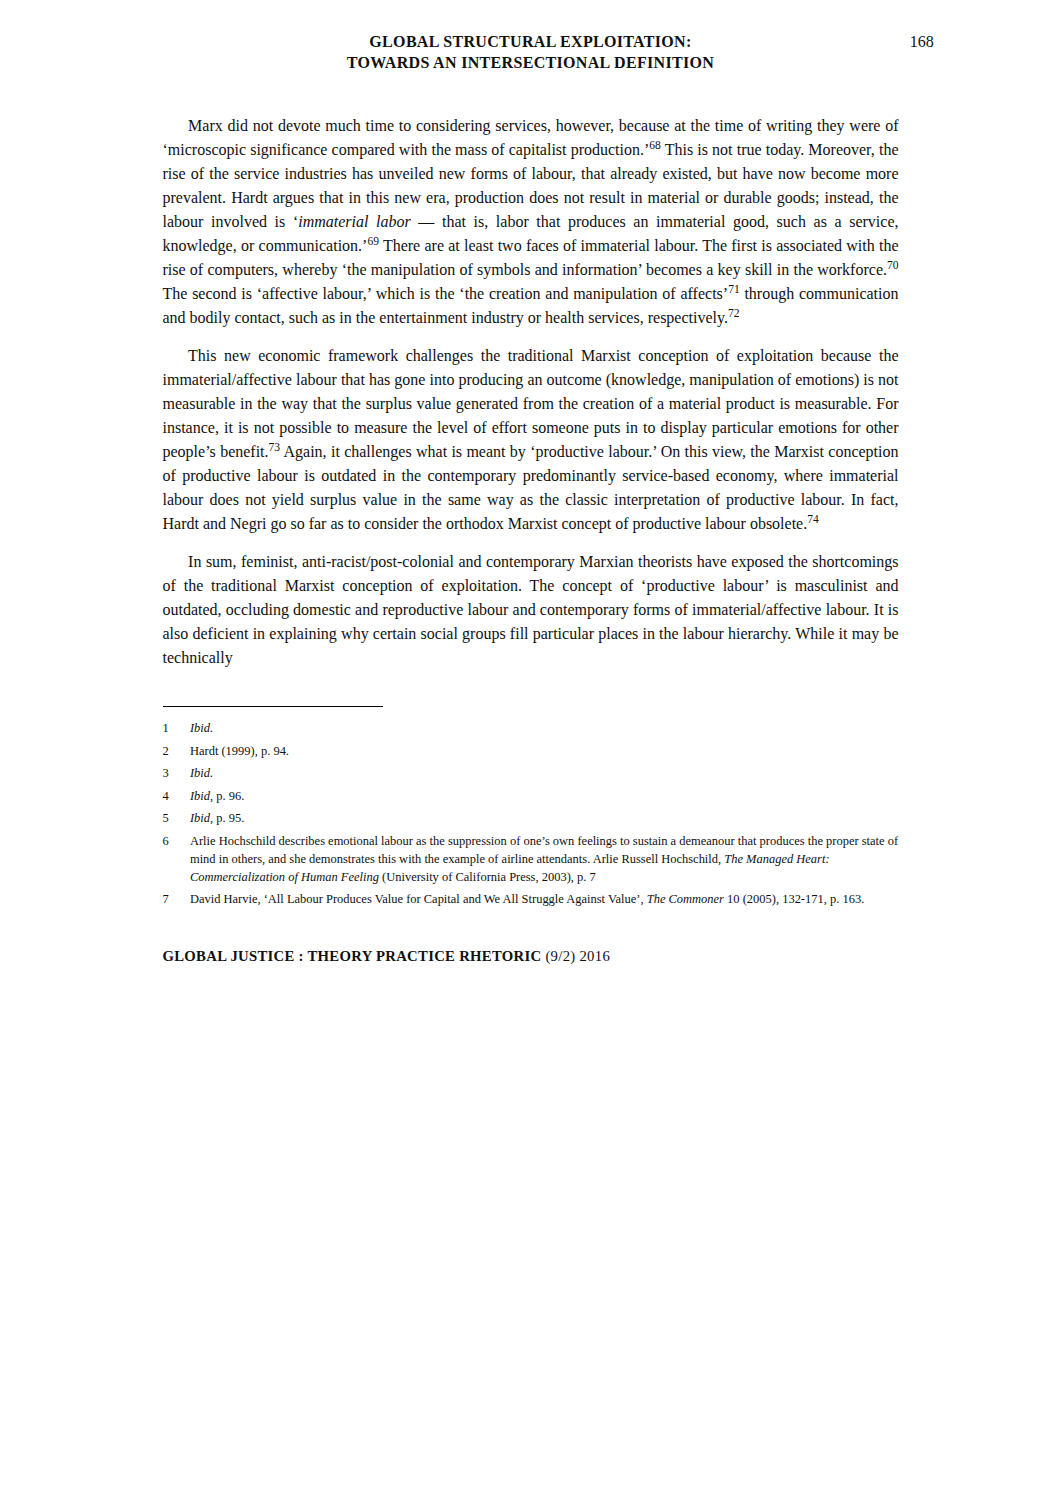168 Global Structural Exploitation:
Towards an Intersectional Definition
Marx did not devote much time to considering services, however, because at the time of writing they were of ‘microscopic significance compared with the mass of capitalist production.’68 This is not true today. Moreover, the rise of the service industries has unveiled new forms of labour, that already existed, but have now become more prevalent. Hardt argues that in this new era, production does not result in material or durable goods; instead, the labour involved is ‘immaterial labor — that is, labor that produces an immaterial good, such as a service, knowledge, or communication.’69 There are at least two faces of immaterial labour. The first is associated with the rise of computers, whereby ‘the manipulation of symbols and information’ becomes a key skill in the workforce.70 The second is ‘affective labour,’ which is the ‘the creation and manipulation of affects’71 through communication and bodily contact, such as in the entertainment industry or health services, respectively.72
This new economic framework challenges the traditional Marxist conception of exploitation because the immaterial/affective labour that has gone into producing an outcome (knowledge, manipulation of emotions) is not measurable in the way that the surplus value generated from the creation of a material product is measurable. For instance, it is not possible to measure the level of effort someone puts in to display particular emotions for other people’s benefit.73 Again, it challenges what is meant by ‘productive labour.’ On this view, the Marxist conception of productive labour is outdated in the contemporary predominantly service-based economy, where immaterial labour does not yield surplus value in the same way as the classic interpretation of productive labour. In fact, Hardt and Negri go so far as to consider the orthodox Marxist concept of productive labour obsolete.74
In sum, feminist, anti-racist/post-colonial and contemporary Marxian theorists have exposed the shortcomings of the traditional Marxist conception of exploitation. The concept of ‘productive labour’ is masculinist and outdated, occluding domestic and reproductive labour and contemporary forms of immaterial/affective labour. It is also deficient in explaining why certain social groups fill particular places in the labour hierarchy. While it may be technically
Ibid.
Hardt (1999), p. 94.
Ibid.
Ibid, p. 96.
Ibid, p. 95.
Arlie Hochschild describes emotional labour as the suppression of one’s own feelings to sustain a demeanour that produces the proper state of mind in others, and she demonstrates this with the example of airline attendants. Arlie Russell Hochschild, The Managed Heart: Commercialization of Human Feeling (University of California Press, 2003), p. 7
David Harvie, ‘All Labour Produces Value for Capital and We All Struggle Against Value’, The Commoner 10 (2005), 132-171, p. 163.
Global Justice : Theory Practice Rhetoric (9/2) 2016